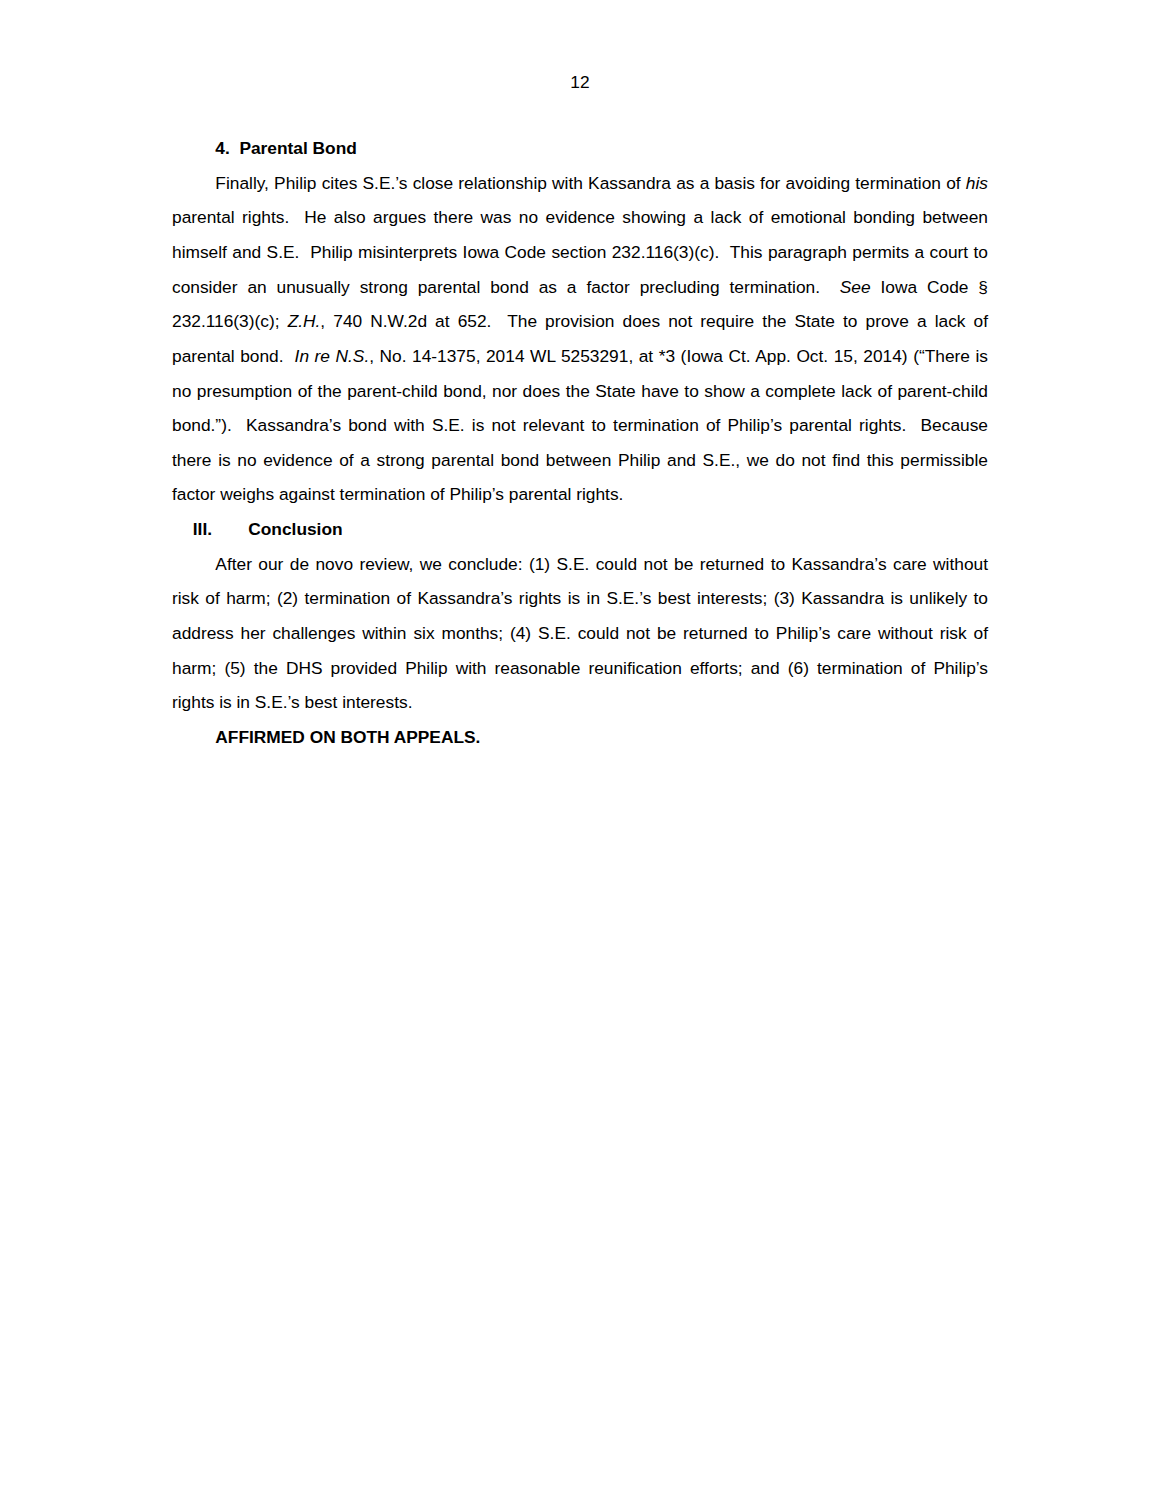12
4. Parental Bond
Finally, Philip cites S.E.’s close relationship with Kassandra as a basis for avoiding termination of his parental rights. He also argues there was no evidence showing a lack of emotional bonding between himself and S.E. Philip misinterprets Iowa Code section 232.116(3)(c). This paragraph permits a court to consider an unusually strong parental bond as a factor precluding termination. See Iowa Code § 232.116(3)(c); Z.H., 740 N.W.2d at 652. The provision does not require the State to prove a lack of parental bond. In re N.S., No. 14-1375, 2014 WL 5253291, at *3 (Iowa Ct. App. Oct. 15, 2014) (“There is no presumption of the parent-child bond, nor does the State have to show a complete lack of parent-child bond.”). Kassandra’s bond with S.E. is not relevant to termination of Philip’s parental rights. Because there is no evidence of a strong parental bond between Philip and S.E., we do not find this permissible factor weighs against termination of Philip’s parental rights.
III. Conclusion
After our de novo review, we conclude: (1) S.E. could not be returned to Kassandra’s care without risk of harm; (2) termination of Kassandra’s rights is in S.E.’s best interests; (3) Kassandra is unlikely to address her challenges within six months; (4) S.E. could not be returned to Philip’s care without risk of harm; (5) the DHS provided Philip with reasonable reunification efforts; and (6) termination of Philip’s rights is in S.E.’s best interests.
AFFIRMED ON BOTH APPEALS.